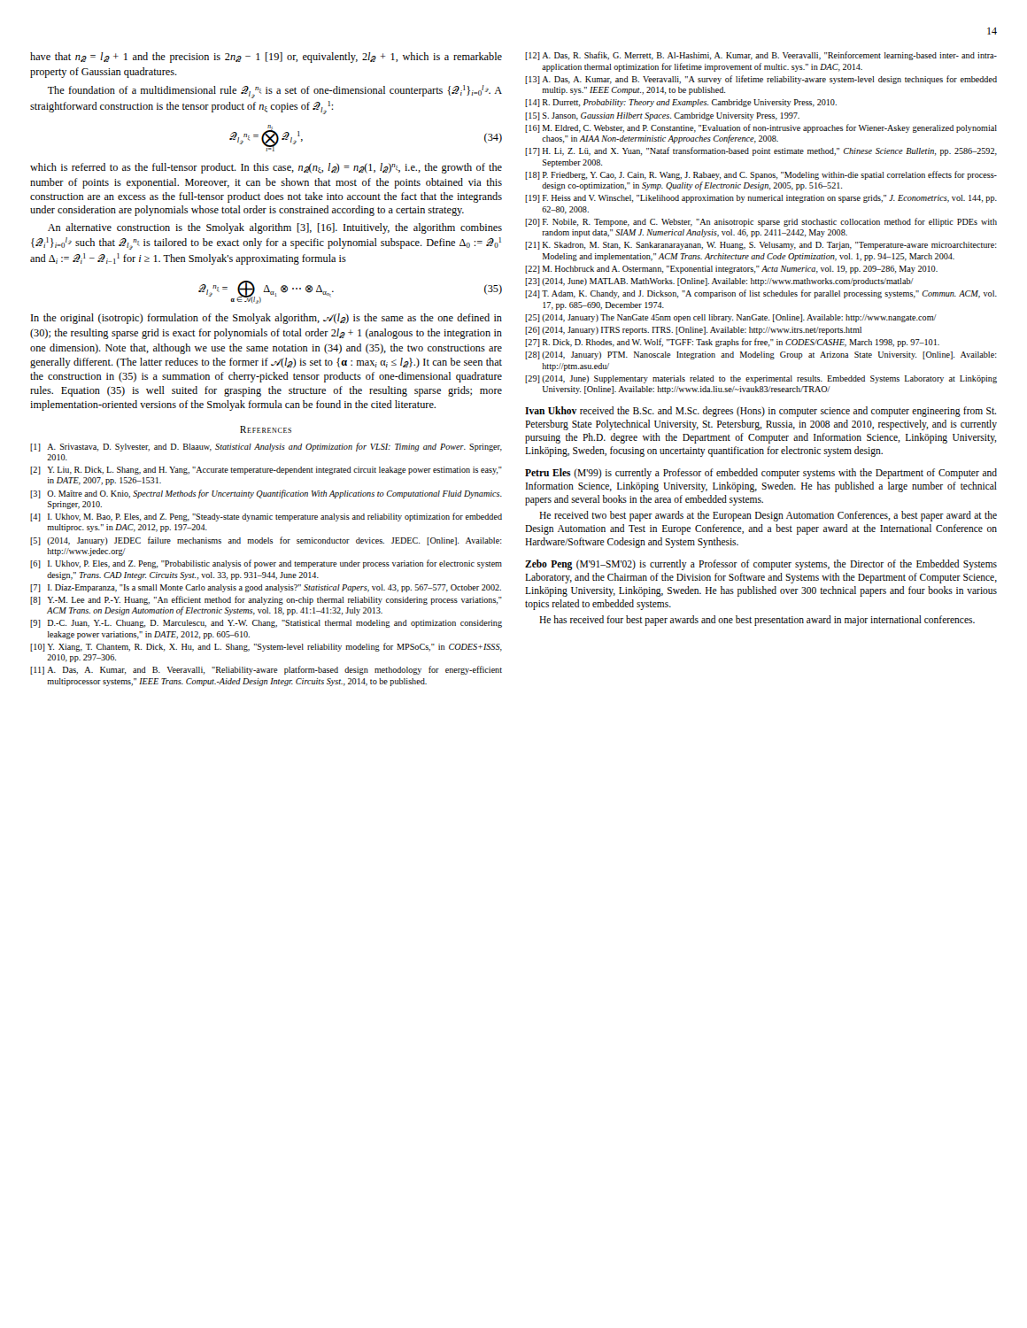14
have that n𝒬 = l𝒬 + 1 and the precision is 2n𝒬 − 1 [19] or, equivalently, 2l𝒬 + 1, which is a remarkable property of Gaussian quadratures.
The foundation of a multidimensional rule 𝒬l𝒬nξ is a set of one-dimensional counterparts {𝒬i1}i=0l𝒬. A straightforward construction is the tensor product of nξ copies of 𝒬l𝒬1:
𝒬l𝒬nξ = nξ⨂i=1 𝒬l𝒬1, (34)
which is referred to as the full-tensor product. In this case, n𝒬(nξ, l𝒬) = n𝒬(1, l𝒬)nξ, i.e., the growth of the number of points is exponential. Moreover, it can be shown that most of the points obtained via this construction are an excess as the full-tensor product does not take into account the fact that the integrands under consideration are polynomials whose total order is constrained according to a certain strategy.
An alternative construction is the Smolyak algorithm [3], [16]. Intuitively, the algorithm combines {𝒬i1}i=0l𝒬 such that 𝒬l𝒬nξ is tailored to be exact only for a specific polynomial subspace. Define Δ0 := 𝒬01 and Δi := 𝒬i1 − 𝒬i−11 for i ≥ 1. Then Smolyak's approximating formula is
𝒬l𝒬nξ = ⨁α ∈ 𝒜(l𝒬) Δα1 ⊗ ⋯ ⊗ Δαnξ. (35)
In the original (isotropic) formulation of the Smolyak algorithm, 𝒜(l𝒬) is the same as the one defined in (30); the resulting sparse grid is exact for polynomials of total order 2l𝒬 + 1 (analogous to the integration in one dimension). Note that, although we use the same notation in (34) and (35), the two constructions are generally different. (The latter reduces to the former if 𝒜(l𝒬) is set to {α : maxi αi ≤ l𝒬}.) It can be seen that the construction in (35) is a summation of cherry-picked tensor products of one-dimensional quadrature rules. Equation (35) is well suited for grasping the structure of the resulting sparse grids; more implementation-oriented versions of the Smolyak formula can be found in the cited literature.
References
[1] A. Srivastava, D. Sylvester, and D. Blaauw, Statistical Analysis and Optimization for VLSI: Timing and Power. Springer, 2010.
[2] Y. Liu, R. Dick, L. Shang, and H. Yang, "Accurate temperature-dependent integrated circuit leakage power estimation is easy," in DATE, 2007, pp. 1526–1531.
[3] O. Maître and O. Knio, Spectral Methods for Uncertainty Quantification With Applications to Computational Fluid Dynamics. Springer, 2010.
[4] I. Ukhov, M. Bao, P. Eles, and Z. Peng, "Steady-state dynamic temperature analysis and reliability optimization for embedded multiproc. sys." in DAC, 2012, pp. 197–204.
[5](2014, January) JEDEC failure mechanisms and models for semiconductor devices. JEDEC. [Online]. Available: http://www.jedec.org/
[6] I. Ukhov, P. Eles, and Z. Peng, "Probabilistic analysis of power and temperature under process variation for electronic system design," Trans. CAD Integr. Circuits Syst., vol. 33, pp. 931–944, June 2014.
[7] I. Díaz-Emparanza, "Is a small Monte Carlo analysis a good analysis?" Statistical Papers, vol. 43, pp. 567–577, October 2002.
[8] Y.-M. Lee and P.-Y. Huang, "An efficient method for analyzing on-chip thermal reliability considering process variations," ACM Trans. on Design Automation of Electronic Systems, vol. 18, pp. 41:1–41:32, July 2013.
[9] D.-C. Juan, Y.-L. Chuang, D. Marculescu, and Y.-W. Chang, "Statistical thermal modeling and optimization considering leakage power variations," in DATE, 2012, pp. 605–610.
[10] Y. Xiang, T. Chantem, R. Dick, X. Hu, and L. Shang, "System-level reliability modeling for MPSoCs," in CODES+ISSS, 2010, pp. 297–306.
[11] A. Das, A. Kumar, and B. Veeravalli, "Reliability-aware platform-based design methodology for energy-efficient multiprocessor systems," IEEE Trans. Comput.-Aided Design Integr. Circuits Syst., 2014, to be published.
[12] A. Das, R. Shafik, G. Merrett, B. Al-Hashimi, A. Kumar, and B. Veeravalli, "Reinforcement learning-based inter- and intra-application thermal optimization for lifetime improvement of multic. sys." in DAC, 2014.
[13] A. Das, A. Kumar, and B. Veeravalli, "A survey of lifetime reliability-aware system-level design techniques for embedded multip. sys." IEEE Comput., 2014, to be published.
[14] R. Durrett, Probability: Theory and Examples. Cambridge University Press, 2010.
[15] S. Janson, Gaussian Hilbert Spaces. Cambridge University Press, 1997.
[16] M. Eldred, C. Webster, and P. Constantine, "Evaluation of non-intrusive approaches for Wiener-Askey generalized polynomial chaos," in AIAA Non-deterministic Approaches Conference, 2008.
[17] H. Li, Z. Lü, and X. Yuan, "Nataf transformation-based point estimate method," Chinese Science Bulletin, pp. 2586–2592, September 2008.
[18] P. Friedberg, Y. Cao, J. Cain, R. Wang, J. Rabaey, and C. Spanos, "Modeling within-die spatial correlation effects for process-design co-optimization," in Symp. Quality of Electronic Design, 2005, pp. 516–521.
[19] F. Heiss and V. Winschel, "Likelihood approximation by numerical integration on sparse grids," J. Econometrics, vol. 144, pp. 62–80, 2008.
[20] F. Nobile, R. Tempone, and C. Webster, "An anisotropic sparse grid stochastic collocation method for elliptic PDEs with random input data," SIAM J. Numerical Analysis, vol. 46, pp. 2411–2442, May 2008.
[21] K. Skadron, M. Stan, K. Sankaranarayanan, W. Huang, S. Velusamy, and D. Tarjan, "Temperature-aware microarchitecture: Modeling and implementation," ACM Trans. Architecture and Code Optimization, vol. 1, pp. 94–125, March 2004.
[22] M. Hochbruck and A. Ostermann, "Exponential integrators," Acta Numerica, vol. 19, pp. 209–286, May 2010.
[23](2014, June) MATLAB. MathWorks. [Online]. Available: http://www.mathworks.com/products/matlab/
[24] T. Adam, K. Chandy, and J. Dickson, "A comparison of list schedules for parallel processing systems," Commun. ACM, vol. 17, pp. 685–690, December 1974.
[25](2014, January) The NanGate 45nm open cell library. NanGate. [Online]. Available: http://www.nangate.com/
[26](2014, January) ITRS reports. ITRS. [Online]. Available: http://www.itrs.net/reports.html
[27] R. Dick, D. Rhodes, and W. Wolf, "TGFF: Task graphs for free," in CODES/CASHE, March 1998, pp. 97–101.
[28](2014, January) PTM. Nanoscale Integration and Modeling Group at Arizona State University. [Online]. Available: http://ptm.asu.edu/
[29](2014, June) Supplementary materials related to the experimental results. Embedded Systems Laboratory at Linköping University. [Online]. Available: http://www.ida.liu.se/~ivauk83/research/TRAO/
Ivan Ukhov received the B.Sc. and M.Sc. degrees (Hons) in computer science and computer engineering from St. Petersburg State Polytechnical University, St. Petersburg, Russia, in 2008 and 2010, respectively, and is currently pursuing the Ph.D. degree with the Department of Computer and Information Science, Linköping University, Linköping, Sweden, focusing on uncertainty quantification for electronic system design.
Petru Eles (M'99) is currently a Professor of embedded computer systems with the Department of Computer and Information Science, Linköping University, Linköping, Sweden. He has published a large number of technical papers and several books in the area of embedded systems.
He received two best paper awards at the European Design Automation Conferences, a best paper award at the Design Automation and Test in Europe Conference, and a best paper award at the International Conference on Hardware/Software Codesign and System Synthesis.
Zebo Peng (M'91–SM'02) is currently a Professor of computer systems, the Director of the Embedded Systems Laboratory, and the Chairman of the Division for Software and Systems with the Department of Computer Science, Linköping University, Linköping, Sweden. He has published over 300 technical papers and four books in various topics related to embedded systems.
He has received four best paper awards and one best presentation award in major international conferences.